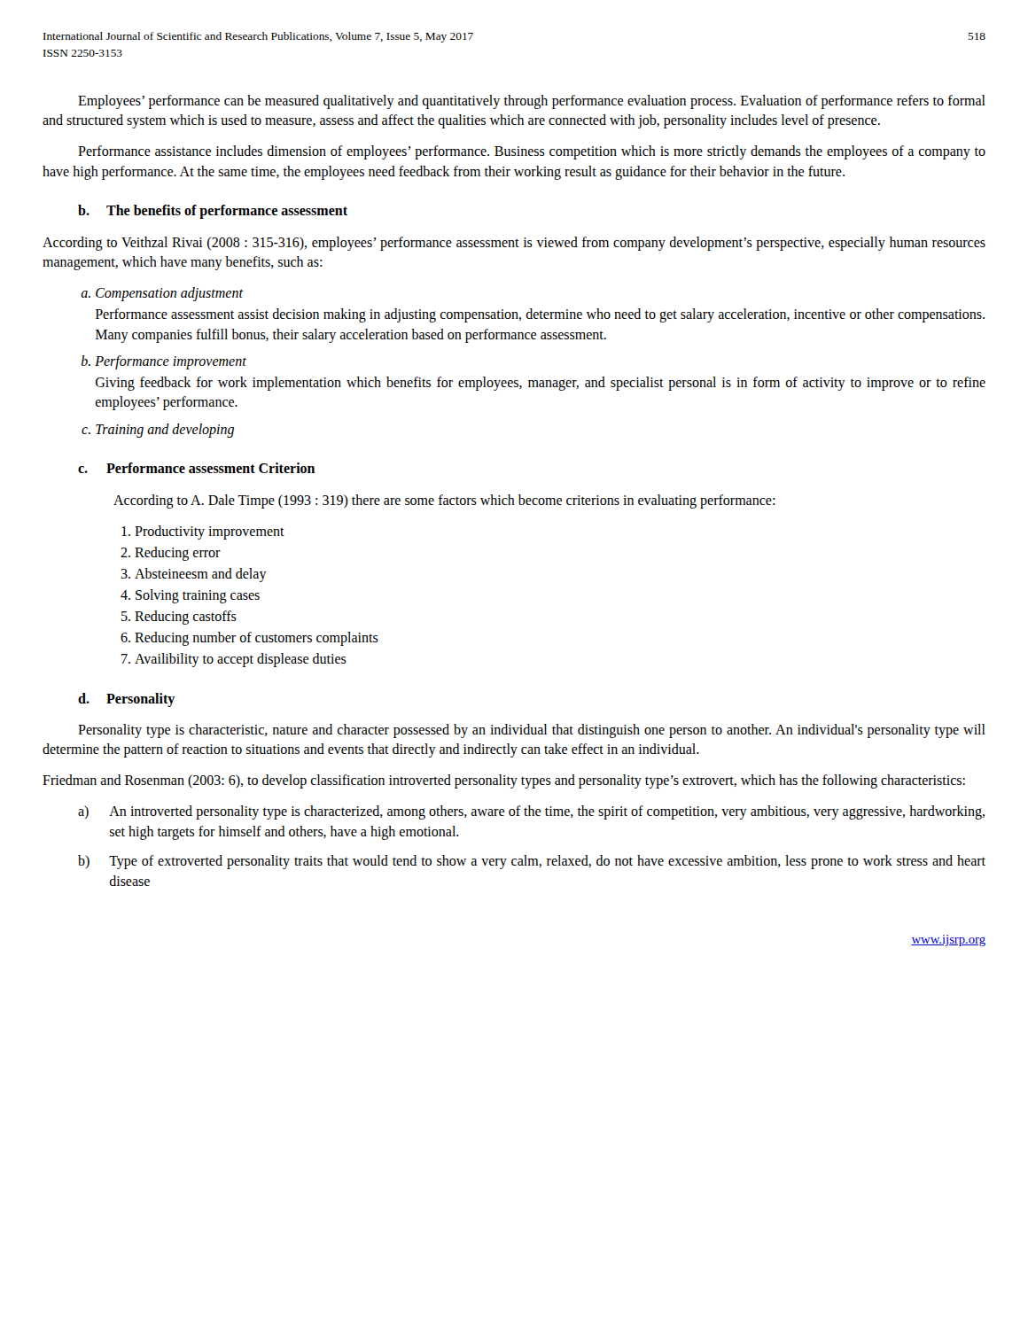International Journal of Scientific and Research Publications, Volume 7, Issue 5, May 2017
ISSN 2250-3153
518
Employees’ performance can be measured qualitatively and quantitatively through performance evaluation process. Evaluation of performance refers to formal and structured system which is used to measure, assess and affect the qualities which are connected with job, personality includes level of presence.
Performance assistance includes dimension of employees’ performance. Business competition which is more strictly demands the employees of a company to have high performance. At the same time, the employees need feedback from their working result as guidance for their behavior in the future.
b. The benefits of performance assessment
According to Veithzal Rivai (2008 : 315-316), employees’ performance assessment is viewed from company development’s perspective, especially human resources management, which have many benefits, such as:
Compensation adjustment
Performance assessment assist decision making in adjusting compensation, determine who need to get salary acceleration, incentive or other compensations. Many companies fulfill bonus, their salary acceleration based on performance assessment.
Performance improvement
Giving feedback for work implementation which benefits for employees, manager, and specialist personal is in form of activity to improve or to refine employees’ performance.
Training and developing
c. Performance assessment Criterion
According to A. Dale Timpe (1993 : 319) there are some factors which become criterions in evaluating performance:
Productivity improvement
Reducing error
Absteineesm and delay
Solving training cases
Reducing castoffs
Reducing number of customers complaints
Availibility to accept displease duties
d. Personality
Personality type is characteristic, nature and character possessed by an individual that distinguish one person to another. An individual's personality type will determine the pattern of reaction to situations and events that directly and indirectly can take effect in an individual.
Friedman and Rosenman (2003: 6), to develop classification introverted personality types and personality type’s extrovert, which has the following characteristics:
a) An introverted personality type is characterized, among others, aware of the time, the spirit of competition, very ambitious, very aggressive, hardworking, set high targets for himself and others, have a high emotional.
b) Type of extroverted personality traits that would tend to show a very calm, relaxed, do not have excessive ambition, less prone to work stress and heart disease
www.ijsrp.org